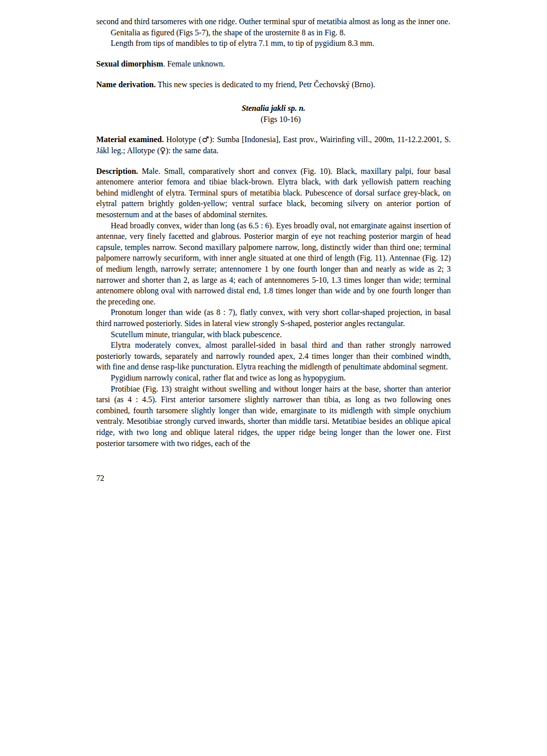second and third tarsomeres with one ridge. Outher terminal spur of metatibia almost as long as the inner one.
Genitalia as figured (Figs 5-7), the shape of the urosternite 8 as in Fig. 8.
Length from tips of mandibles to tip of elytra 7.1 mm, to tip of pygidium 8.3 mm.
Sexual dimorphism. Female unknown.
Name derivation. This new species is dedicated to my friend, Petr Čechovský (Brno).
Stenalia jakli sp. n.
(Figs 10-16)
Material examined. Holotype (♂): Sumba [Indonesia], East prov., Wairinfing vill., 200m, 11-12.2.2001, S. Jákl leg.; Allotype (♀): the same data.
Description. Male. Small, comparatively short and convex (Fig. 10). Black, maxillary palpi, four basal antenomere anterior femora and tibiae black-brown. Elytra black, with dark yellowish pattern reaching behind midlenght of elytra. Terminal spurs of metatibia black. Pubescence of dorsal surface grey-black, on elytral pattern brightly golden-yellow; ventral surface black, becoming silvery on anterior portion of mesosternum and at the bases of abdominal sternites.
Head broadly convex, wider than long (as 6.5 : 6). Eyes broadly oval, not emarginate against insertion of antennae, very finely facetted and glabrous. Posterior margin of eye not reaching posterior margin of head capsule, temples narrow. Second maxillary palpomere narrow, long, distinctly wider than third one; terminal palpomere narrowly securiform, with inner angle situated at one third of length (Fig. 11). Antennae (Fig. 12) of medium length, narrowly serrate; antennomere 1 by one fourth longer than and nearly as wide as 2; 3 narrower and shorter than 2, as large as 4; each of antennomeres 5-10, 1.3 times longer than wide; terminal antenomere oblong oval with narrowed distal end, 1.8 times longer than wide and by one fourth longer than the preceding one.
Pronotum longer than wide (as 8 : 7), flatly convex, with very short collar-shaped projection, in basal third narrowed posteriorly. Sides in lateral view strongly S-shaped, posterior angles rectangular.
Scutellum minute, triangular, with black pubescence.
Elytra moderately convex, almost parallel-sided in basal third and than rather strongly narrowed posteriorly towards, separately and narrowly rounded apex, 2.4 times longer than their combined windth, with fine and dense rasp-like puncturation. Elytra reaching the midlength of penultimate abdominal segment.
Pygidium narrowly conical, rather flat and twice as long as hypopygium.
Protibiae (Fig. 13) straight without swelling and without longer hairs at the base, shorter than anterior tarsi (as 4 : 4.5). First anterior tarsomere slightly narrower than tibia, as long as two following ones combined, fourth tarsomere slightly longer than wide, emarginate to its midlength with simple onychium ventraly. Mesotibiae strongly curved inwards, shorter than middle tarsi. Metatibiae besides an oblique apical ridge, with two long and oblique lateral ridges, the upper ridge being longer than the lower one. First posterior tarsomere with two ridges, each of the
72